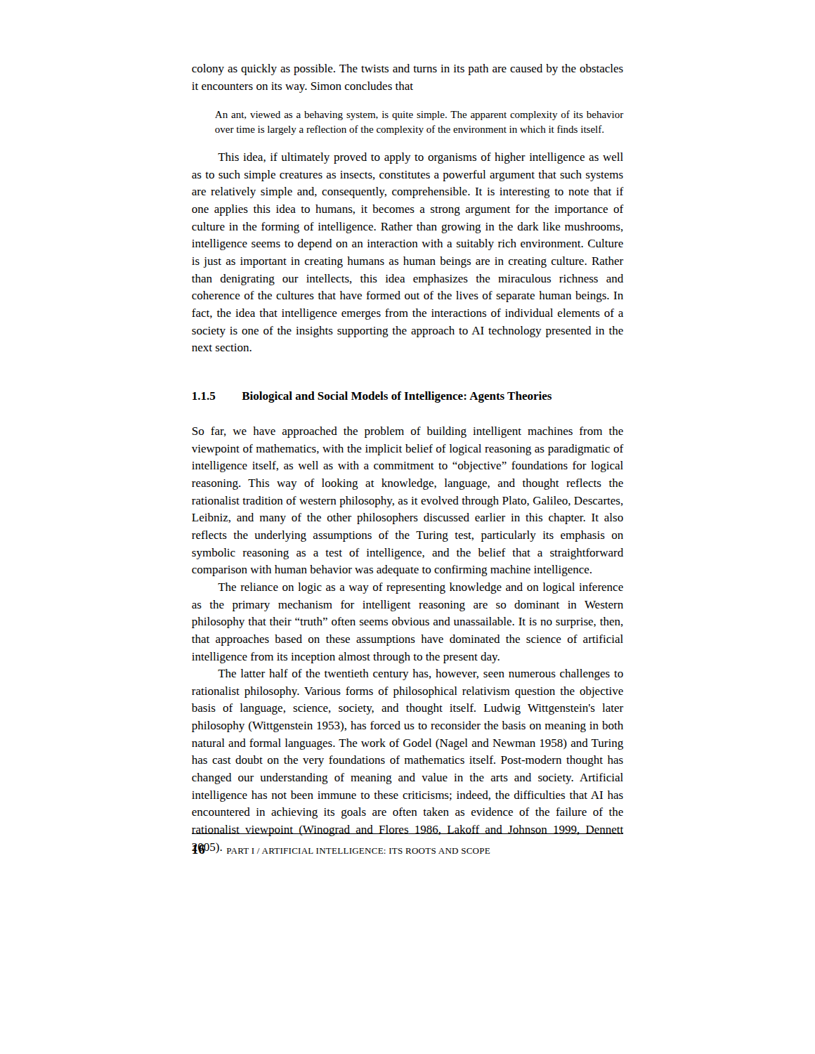colony as quickly as possible. The twists and turns in its path are caused by the obstacles it encounters on its way. Simon concludes that
An ant, viewed as a behaving system, is quite simple. The apparent complexity of its behavior over time is largely a reflection of the complexity of the environment in which it finds itself.
This idea, if ultimately proved to apply to organisms of higher intelligence as well as to such simple creatures as insects, constitutes a powerful argument that such systems are relatively simple and, consequently, comprehensible. It is interesting to note that if one applies this idea to humans, it becomes a strong argument for the importance of culture in the forming of intelligence. Rather than growing in the dark like mushrooms, intelligence seems to depend on an interaction with a suitably rich environment. Culture is just as important in creating humans as human beings are in creating culture. Rather than denigrating our intellects, this idea emphasizes the miraculous richness and coherence of the cultures that have formed out of the lives of separate human beings. In fact, the idea that intelligence emerges from the interactions of individual elements of a society is one of the insights supporting the approach to AI technology presented in the next section.
1.1.5 Biological and Social Models of Intelligence: Agents Theories
So far, we have approached the problem of building intelligent machines from the viewpoint of mathematics, with the implicit belief of logical reasoning as paradigmatic of intelligence itself, as well as with a commitment to “objective” foundations for logical reasoning. This way of looking at knowledge, language, and thought reflects the rationalist tradition of western philosophy, as it evolved through Plato, Galileo, Descartes, Leibniz, and many of the other philosophers discussed earlier in this chapter. It also reflects the underlying assumptions of the Turing test, particularly its emphasis on symbolic reasoning as a test of intelligence, and the belief that a straightforward comparison with human behavior was adequate to confirming machine intelligence.
The reliance on logic as a way of representing knowledge and on logical inference as the primary mechanism for intelligent reasoning are so dominant in Western philosophy that their “truth” often seems obvious and unassailable. It is no surprise, then, that approaches based on these assumptions have dominated the science of artificial intelligence from its inception almost through to the present day.
The latter half of the twentieth century has, however, seen numerous challenges to rationalist philosophy. Various forms of philosophical relativism question the objective basis of language, science, society, and thought itself. Ludwig Wittgenstein's later philosophy (Wittgenstein 1953), has forced us to reconsider the basis on meaning in both natural and formal languages. The work of Godel (Nagel and Newman 1958) and Turing has cast doubt on the very foundations of mathematics itself. Post-modern thought has changed our understanding of meaning and value in the arts and society. Artificial intelligence has not been immune to these criticisms; indeed, the difficulties that AI has encountered in achieving its goals are often taken as evidence of the failure of the rationalist viewpoint (Winograd and Flores 1986, Lakoff and Johnson 1999, Dennett 2005).
16
PART I / ARTIFICIAL INTELLIGENCE: ITS ROOTS AND SCOPE